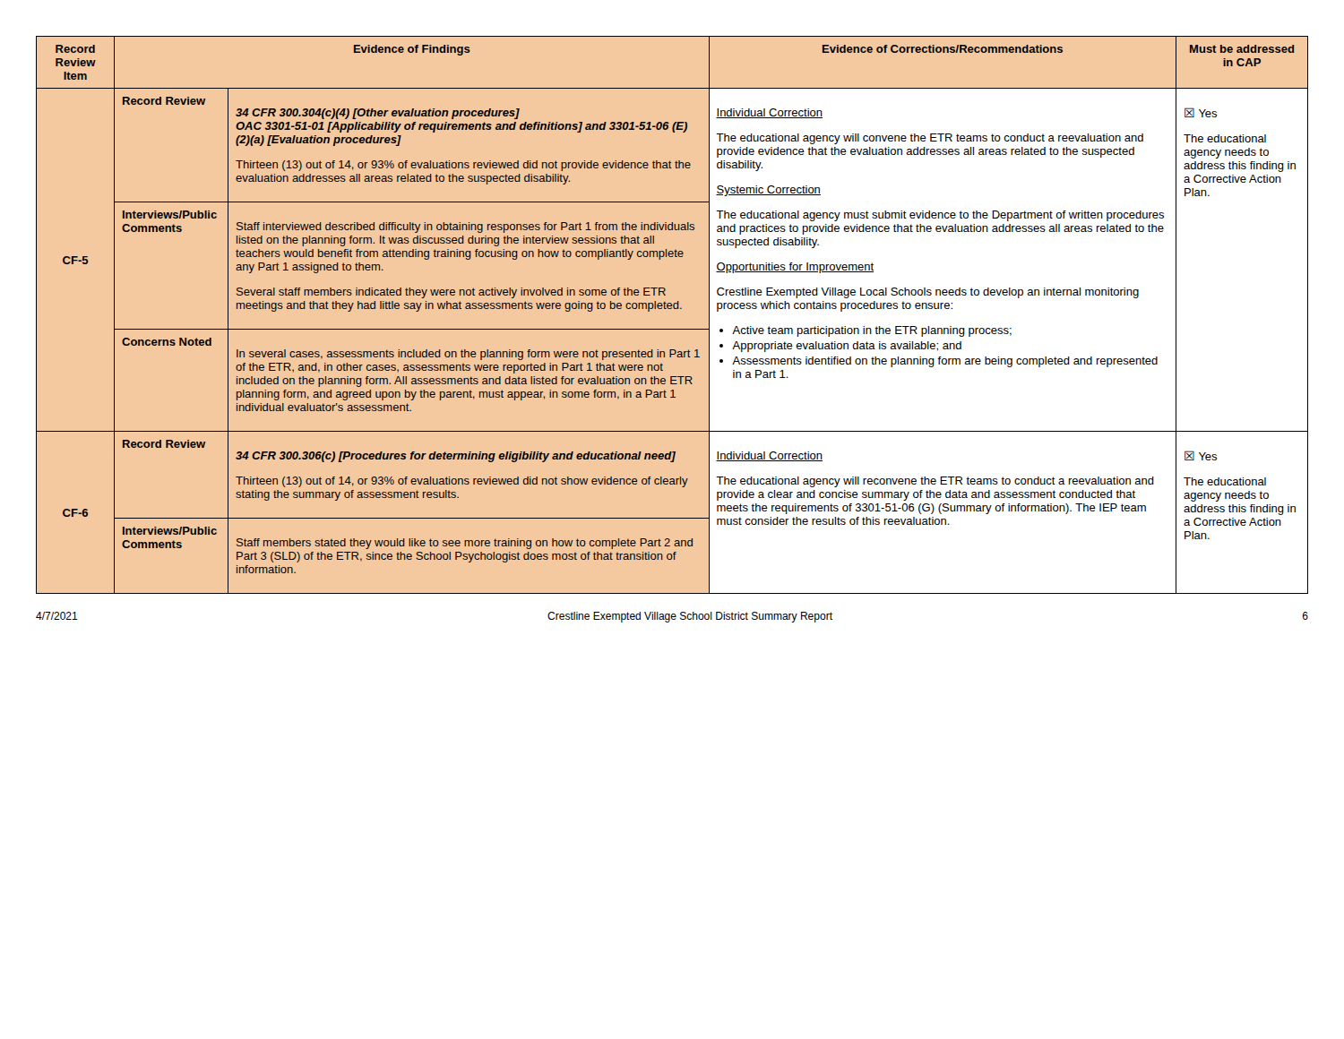| Record Review Item | Evidence of Findings | Evidence of Corrections/Recommendations | Must be addressed in CAP |
| --- | --- | --- | --- |
| CF-5 | Record Review | 34 CFR 300.304(c)(4) [Other evaluation procedures] OAC 3301-51-01 [Applicability of requirements and definitions] and 3301-51-06 (E)(2)(a) [Evaluation procedures] Thirteen (13) out of 14, or 93% of evaluations reviewed did not provide evidence that the evaluation addresses all areas related to the suspected disability. | Individual Correction The educational agency will convene the ETR teams to conduct a reevaluation and provide evidence that the evaluation addresses all areas related to the suspected disability. Systemic Correction The educational agency must submit evidence to the Department of written procedures and practices to provide evidence that the evaluation addresses all areas related to the suspected disability. Opportunities for Improvement Crestline Exempted Village Local Schools needs to develop an internal monitoring process which contains procedures to ensure: Active team participation in the ETR planning process; Appropriate evaluation data is available; and Assessments identified on the planning form are being completed and represented in a Part 1. | ☒ Yes The educational agency needs to address this finding in a Corrective Action Plan. |
| Interviews/Public Comments | Staff interviewed described difficulty in obtaining responses for Part 1 from the individuals listed on the planning form. It was discussed during the interview sessions that all teachers would benefit from attending training focusing on how to compliantly complete any Part 1 assigned to them. Several staff members indicated they were not actively involved in some of the ETR meetings and that they had little say in what assessments were going to be completed. |
| Concerns Noted | In several cases, assessments included on the planning form were not presented in Part 1 of the ETR, and, in other cases, assessments were reported in Part 1 that were not included on the planning form. All assessments and data listed for evaluation on the ETR planning form, and agreed upon by the parent, must appear, in some form, in a Part 1 individual evaluator's assessment. |
| CF-6 | Record Review | 34 CFR 300.306(c) [Procedures for determining eligibility and educational need] Thirteen (13) out of 14, or 93% of evaluations reviewed did not show evidence of clearly stating the summary of assessment results. | Individual Correction The educational agency will reconvene the ETR teams to conduct a reevaluation and provide a clear and concise summary of the data and assessment conducted that meets the requirements of 3301-51-06 (G) (Summary of information). The IEP team must consider the results of this reevaluation. | ☒ Yes The educational agency needs to address this finding in a Corrective Action Plan. |
| Interviews/Public Comments | Staff members stated they would like to see more training on how to complete Part 2 and Part 3 (SLD) of the ETR, since the School Psychologist does most of that transition of information. |
4/7/2021
Crestline Exempted Village School District Summary Report
6